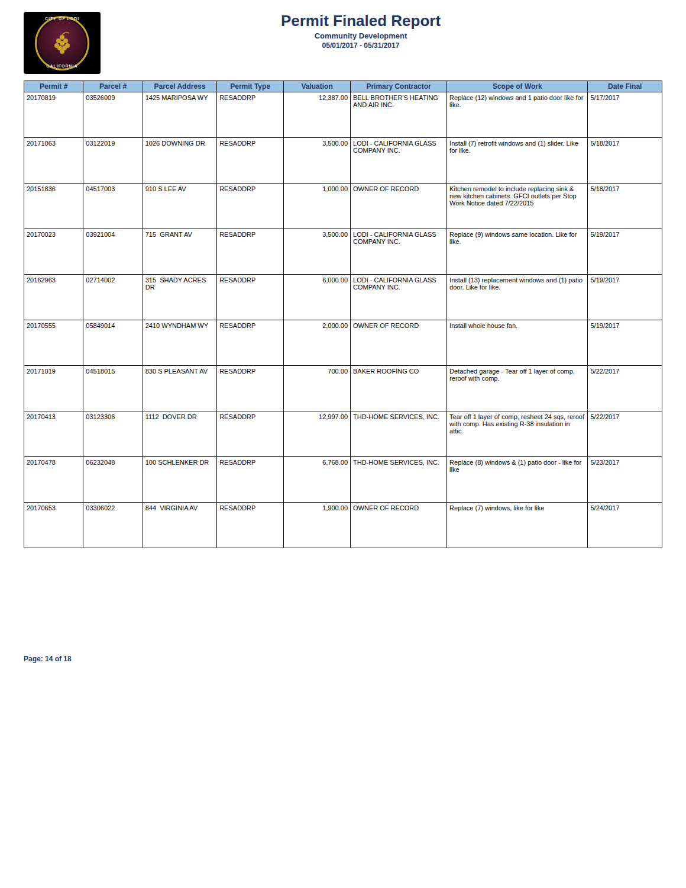CITY OF LODI
CALIFORNIA
Permit Finaled Report
Community Development
05/01/2017 - 05/31/2017
| Permit # | Parcel # | Parcel Address | Permit Type | Valuation | Primary Contractor | Scope of Work | Date Final |
| --- | --- | --- | --- | --- | --- | --- | --- |
| 20170819 | 03526009 | 1425 MARIPOSA WY | RESADDRP | 12,387.00 | BELL BROTHER'S HEATING AND AIR INC. | Replace (12) windows and 1 patio door like for like. | 5/17/2017 |
| 20171063 | 03122019 | 1026 DOWNING DR | RESADDRP | 3,500.00 | LODI - CALIFORNIA GLASS COMPANY INC. | Install (7) retrofit windows and (1) slider. Like for like. | 5/18/2017 |
| 20151836 | 04517003 | 910 S LEE AV | RESADDRP | 1,000.00 | OWNER OF RECORD | Kitchen remodel to include replacing sink & new kitchen cabinets. GFCI outlets per Stop Work Notice dated 7/22/2015 | 5/18/2017 |
| 20170023 | 03921004 | 715 GRANT AV | RESADDRP | 3,500.00 | LODI - CALIFORNIA GLASS COMPANY INC. | Replace (9) windows same location. Like for like. | 5/19/2017 |
| 20162963 | 02714002 | 315 SHADY ACRES DR | RESADDRP | 6,000.00 | LODI - CALIFORNIA GLASS COMPANY INC. | Install (13) replacement windows and (1) patio door. Like for like. | 5/19/2017 |
| 20170555 | 05849014 | 2410 WYNDHAM WY | RESADDRP | 2,000.00 | OWNER OF RECORD | Install whole house fan. | 5/19/2017 |
| 20171019 | 04518015 | 830 S PLEASANT AV | RESADDRP | 700.00 | BAKER ROOFING CO | Detached garage - Tear off 1 layer of comp, reroof with comp. | 5/22/2017 |
| 20170413 | 03123306 | 1112 DOVER DR | RESADDRP | 12,997.00 | THD-HOME SERVICES, INC. | Tear off 1 layer of comp, resheet 24 sqs, reroof with comp. Has existing R-38 insulation in attic. | 5/22/2017 |
| 20170478 | 06232048 | 100 SCHLENKER DR | RESADDRP | 6,768.00 | THD-HOME SERVICES, INC. | Replace (8) windows & (1) patio door - like for like | 5/23/2017 |
| 20170653 | 03306022 | 844 VIRGINIA AV | RESADDRP | 1,900.00 | OWNER OF RECORD | Replace (7) windows, like for like | 5/24/2017 |
Page: 14 of 18